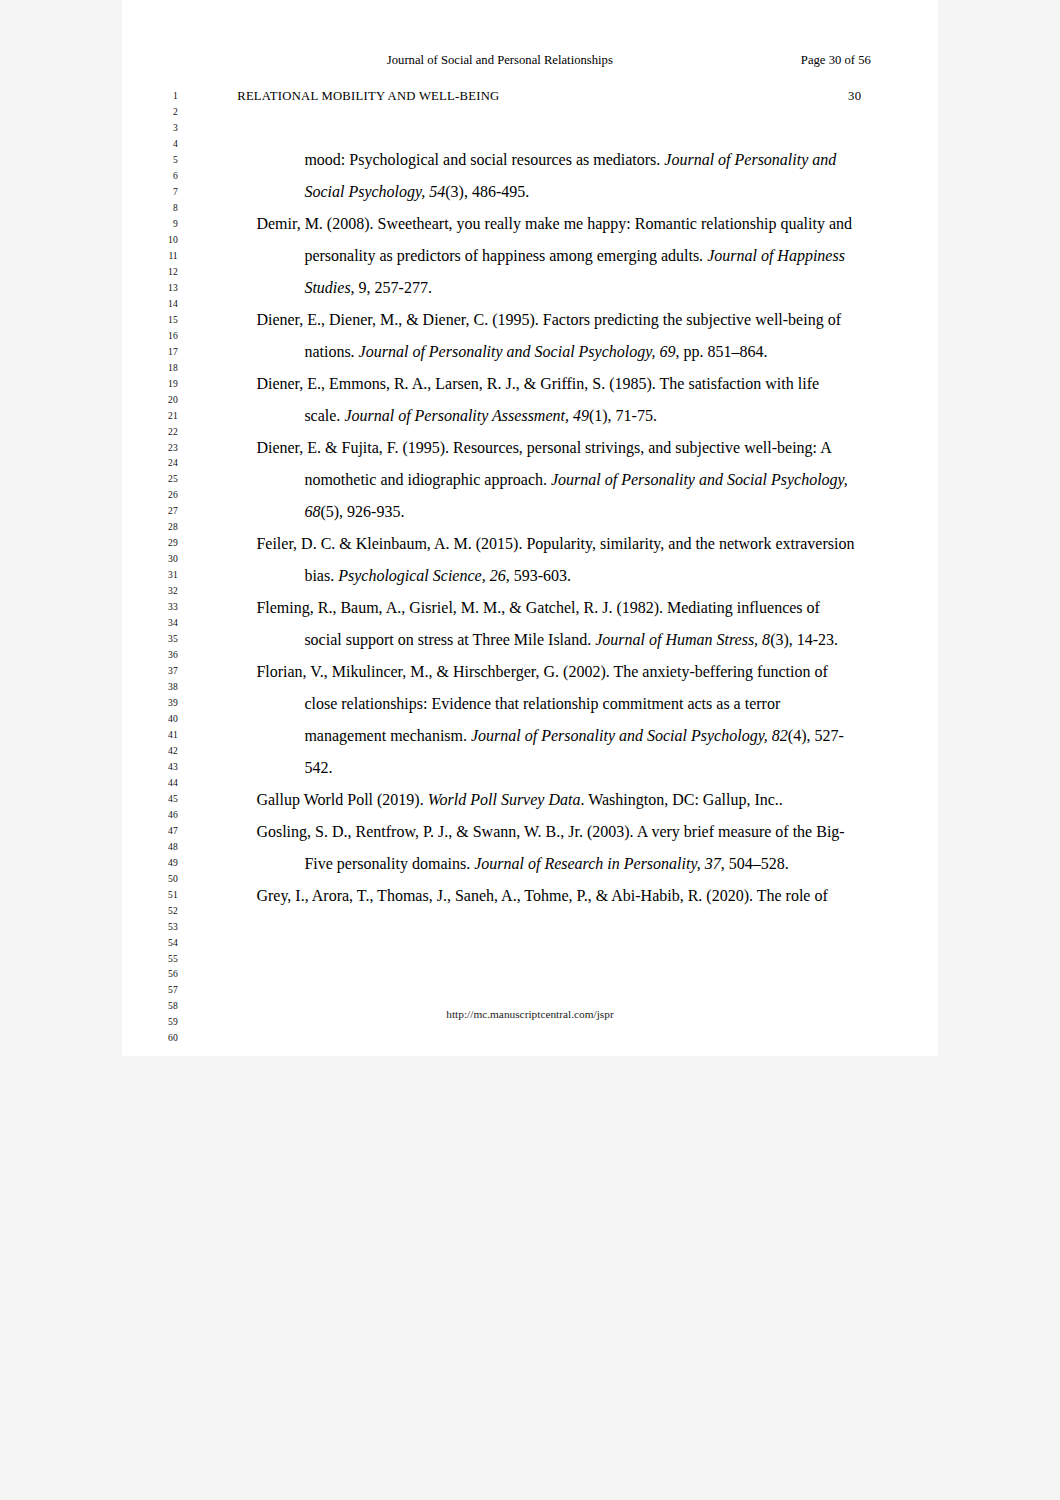Journal of Social and Personal Relationships
Page 30 of 56
Relational Mobility and Well-Being
30
123456 789101112 131415161718 192021222324 252627282930 313233343536 373839404142 434445464748 495051525354 555657585960
mood: Psychological and social resources as mediators. Journal of Personality and Social Psychology, 54(3), 486-495.
Demir, M. (2008). Sweetheart, you really make me happy: Romantic relationship quality and personality as predictors of happiness among emerging adults. Journal of Happiness Studies, 9, 257-277.
Diener, E., Diener, M., & Diener, C. (1995). Factors predicting the subjective well-being of nations. Journal of Personality and Social Psychology, 69, pp. 851–864.
Diener, E., Emmons, R. A., Larsen, R. J., & Griffin, S. (1985). The satisfaction with life scale. Journal of Personality Assessment, 49(1), 71-75.
Diener, E. & Fujita, F. (1995). Resources, personal strivings, and subjective well-being: A nomothetic and idiographic approach. Journal of Personality and Social Psychology, 68(5), 926-935.
Feiler, D. C. & Kleinbaum, A. M. (2015). Popularity, similarity, and the network extraversion bias. Psychological Science, 26, 593-603.
Fleming, R., Baum, A., Gisriel, M. M., & Gatchel, R. J. (1982). Mediating influences of social support on stress at Three Mile Island. Journal of Human Stress, 8(3), 14-23.
Florian, V., Mikulincer, M., & Hirschberger, G. (2002). The anxiety-beffering function of close relationships: Evidence that relationship commitment acts as a terror management mechanism. Journal of Personality and Social Psychology, 82(4), 527-542.
Gallup World Poll (2019). World Poll Survey Data. Washington, DC: Gallup, Inc..
Gosling, S. D., Rentfrow, P. J., & Swann, W. B., Jr. (2003). A very brief measure of the Big-Five personality domains. Journal of Research in Personality, 37, 504–528.
Grey, I., Arora, T., Thomas, J., Saneh, A., Tohme, P., & Abi-Habib, R. (2020). The role of
http://mc.manuscriptcentral.com/jspr